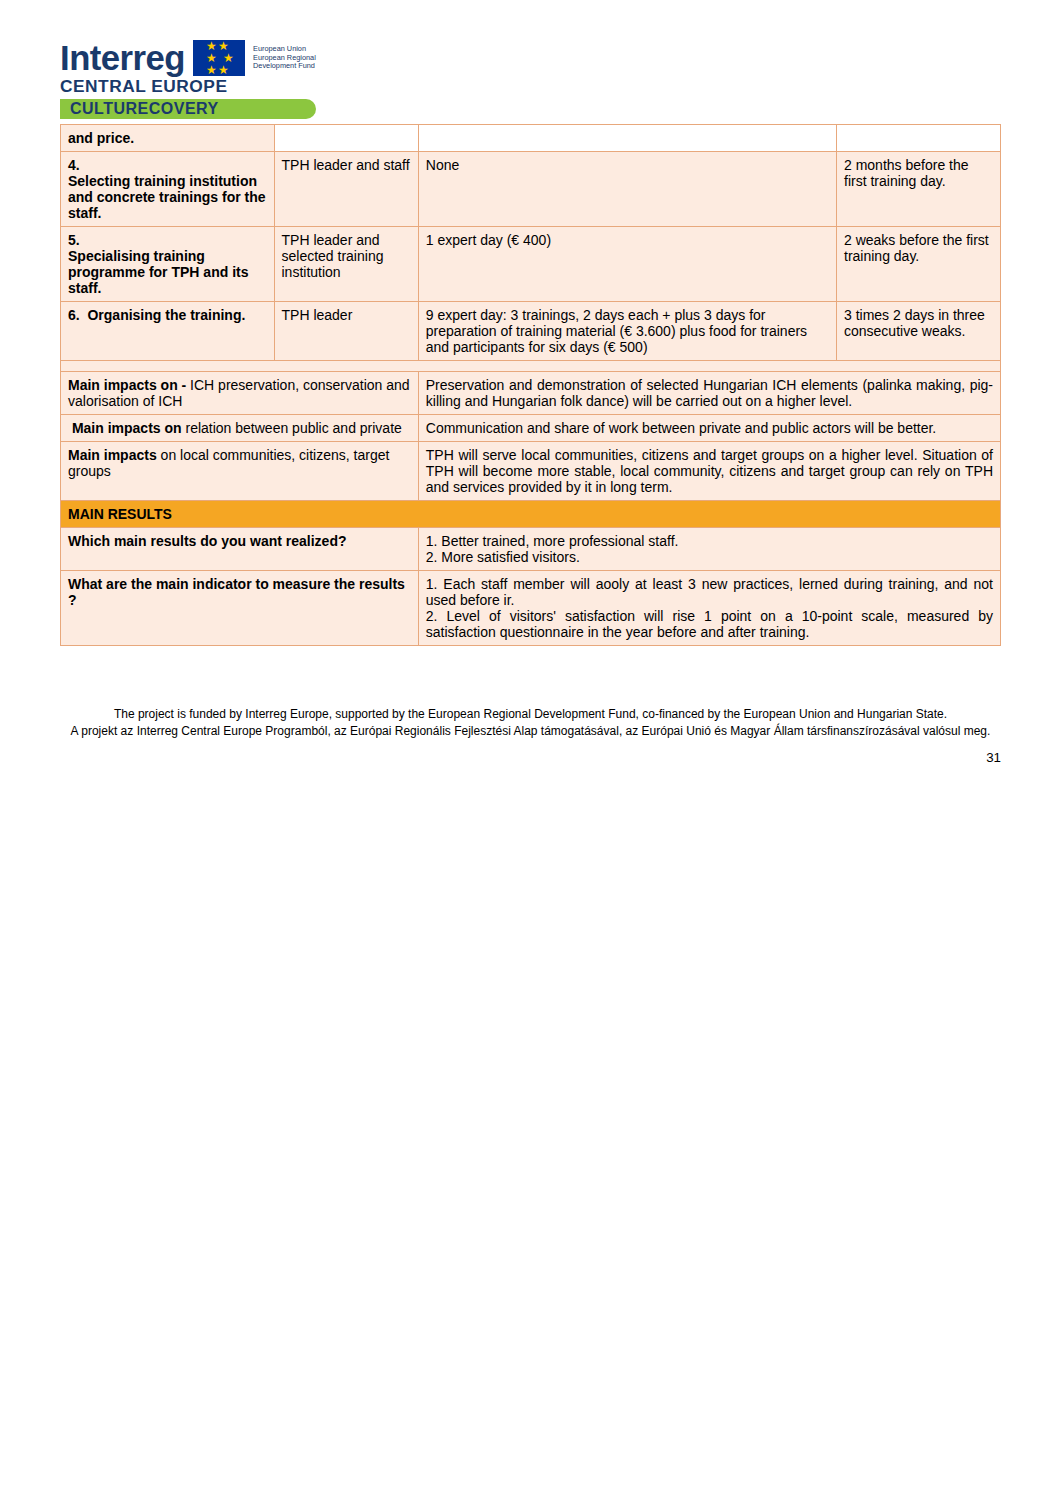Interreg
★ ★
★ ★
★ ★
European Union
European Regional
Development Fund
CENTRAL EUROPE
CULTURECOVERY
| and price. | | | |
| 4. Selecting training institution and concrete trainings for the staff. | TPH leader and staff | None | 2 months before the first training day. |
| 5. Specialising training programme for TPH and its staff. | TPH leader and selected training institution | 1 expert day (€ 400) | 2 weaks before the first training day. |
| 6. Organising the training. | TPH leader | 9 expert day: 3 trainings, 2 days each + plus 3 days for preparation of training material (€ 3.600) plus food for trainers and participants for six days (€ 500) | 3 times 2 days in three consecutive weaks. |
| Main impacts on - ICH preservation, conservation and valorisation of ICH | Preservation and demonstration of selected Hungarian ICH elements (palinka making, pig-killing and Hungarian folk dance) will be carried out on a higher level. |
| Main impacts on relation between public and private | Communication and share of work between private and public actors will be better. |
| Main impacts on local communities, citizens, target groups | TPH will serve local communities, citizens and target groups on a higher level. Situation of TPH will become more stable, local community, citizens and target group can rely on TPH and services provided by it in long term. |
| MAIN RESULTS |
| Which main results do you want realized? | 1. Better trained, more professional staff. 2. More satisfied visitors. |
| What are the main indicator to measure the results ? | 1. Each staff member will aooly at least 3 new practices, lerned during training, and not used before ir. 2. Level of visitors' satisfaction will rise 1 point on a 10-point scale, measured by satisfaction questionnaire in the year before and after training. |
The project is funded by Interreg Europe, supported by the European Regional Development Fund, co-financed by the European Union and Hungarian State.
A projekt az Interreg Central Europe Programból, az Európai Regionális Fejlesztési Alap támogatásával, az Európai Unió és Magyar Állam társfinanszírozásával valósul meg.
31